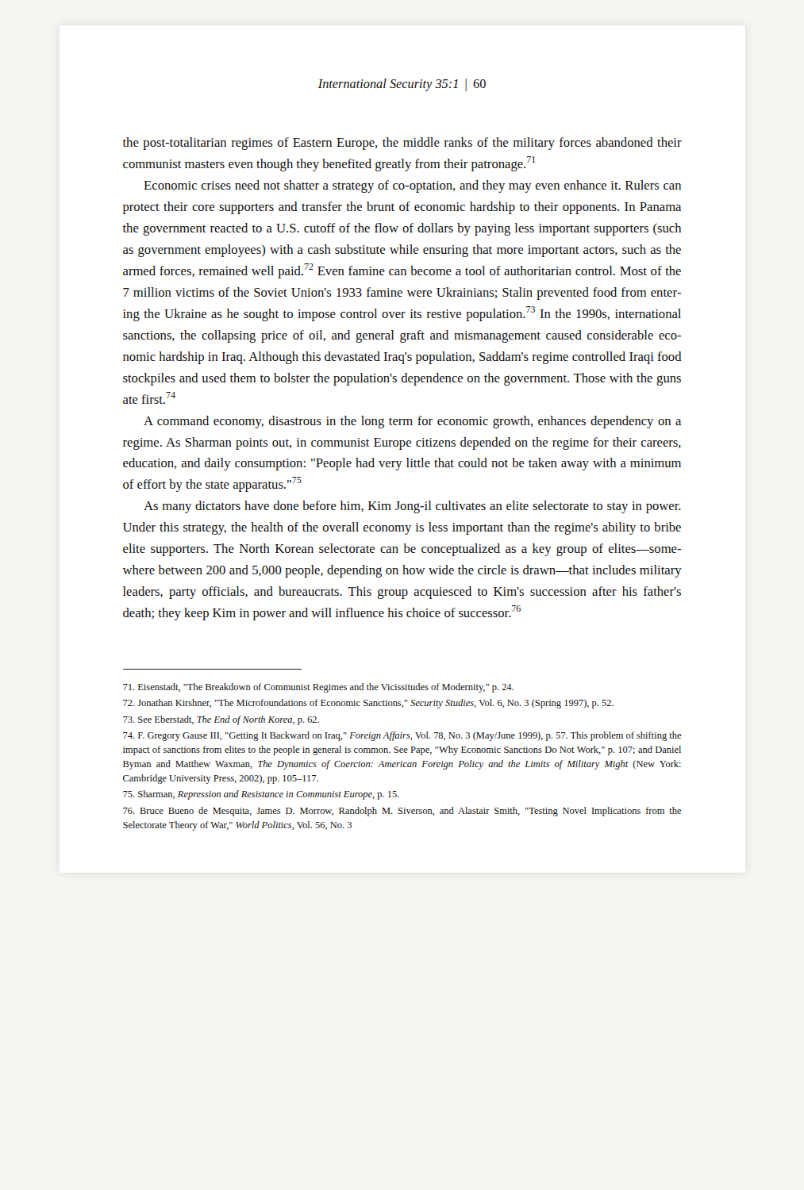International Security 35:1|60
the post-totalitarian regimes of Eastern Europe, the middle ranks of the military forces abandoned their communist masters even though they benefited greatly from their patronage.71
Economic crises need not shatter a strategy of co-optation, and they may even enhance it. Rulers can protect their core supporters and transfer the brunt of economic hardship to their opponents. In Panama the government reacted to a U.S. cutoff of the flow of dollars by paying less important supporters (such as government employees) with a cash substitute while ensuring that more important actors, such as the armed forces, remained well paid.72 Even famine can become a tool of authoritarian control. Most of the 7 million victims of the Soviet Union's 1933 famine were Ukrainians; Stalin prevented food from entering the Ukraine as he sought to impose control over its restive population.73 In the 1990s, international sanctions, the collapsing price of oil, and general graft and mismanagement caused considerable economic hardship in Iraq. Although this devastated Iraq's population, Saddam's regime controlled Iraqi food stockpiles and used them to bolster the population's dependence on the government. Those with the guns ate first.74
A command economy, disastrous in the long term for economic growth, enhances dependency on a regime. As Sharman points out, in communist Europe citizens depended on the regime for their careers, education, and daily consumption: "People had very little that could not be taken away with a minimum of effort by the state apparatus."75
As many dictators have done before him, Kim Jong-il cultivates an elite selectorate to stay in power. Under this strategy, the health of the overall economy is less important than the regime's ability to bribe elite supporters. The North Korean selectorate can be conceptualized as a key group of elites—somewhere between 200 and 5,000 people, depending on how wide the circle is drawn—that includes military leaders, party officials, and bureaucrats. This group acquiesced to Kim's succession after his father's death; they keep Kim in power and will influence his choice of successor.76
71. Eisenstadt, "The Breakdown of Communist Regimes and the Vicissitudes of Modernity," p. 24.
72. Jonathan Kirshner, "The Microfoundations of Economic Sanctions," Security Studies, Vol. 6, No. 3 (Spring 1997), p. 52.
73. See Eberstadt, The End of North Korea, p. 62.
74. F. Gregory Gause III, "Getting It Backward on Iraq," Foreign Affairs, Vol. 78, No. 3 (May/June 1999), p. 57. This problem of shifting the impact of sanctions from elites to the people in general is common. See Pape, "Why Economic Sanctions Do Not Work," p. 107; and Daniel Byman and Matthew Waxman, The Dynamics of Coercion: American Foreign Policy and the Limits of Military Might (New York: Cambridge University Press, 2002), pp. 105–117.
75. Sharman, Repression and Resistance in Communist Europe, p. 15.
76. Bruce Bueno de Mesquita, James D. Morrow, Randolph M. Siverson, and Alastair Smith, "Testing Novel Implications from the Selectorate Theory of War," World Politics, Vol. 56, No. 3